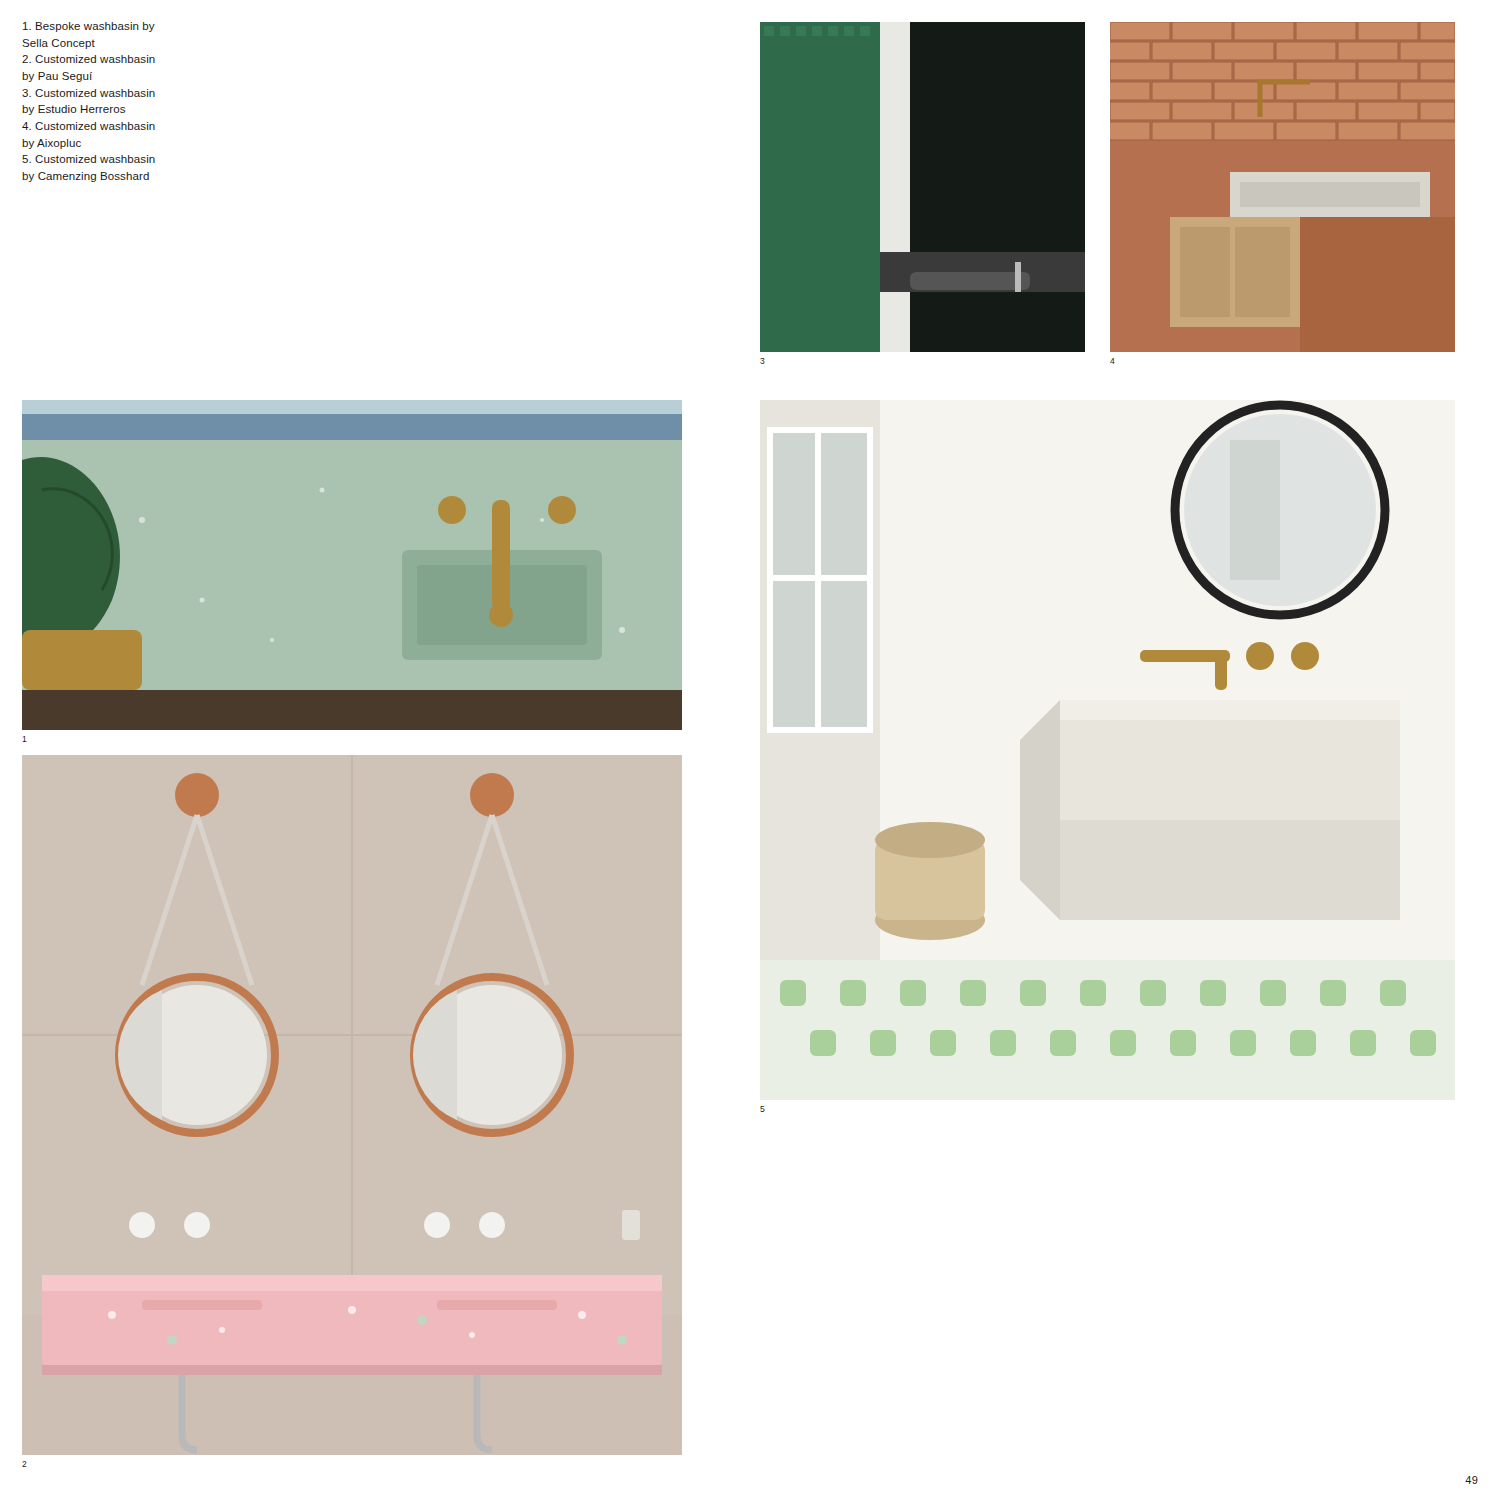1. Bespoke washbasin by
Sella Concept
2. Customized washbasin
by Pau Seguí
3. Customized washbasin
by Estudio Herreros
4. Customized washbasin
by Aixopluc
5. Customized washbasin
by Camenzing Bosshard
3
4
1
5
2
49